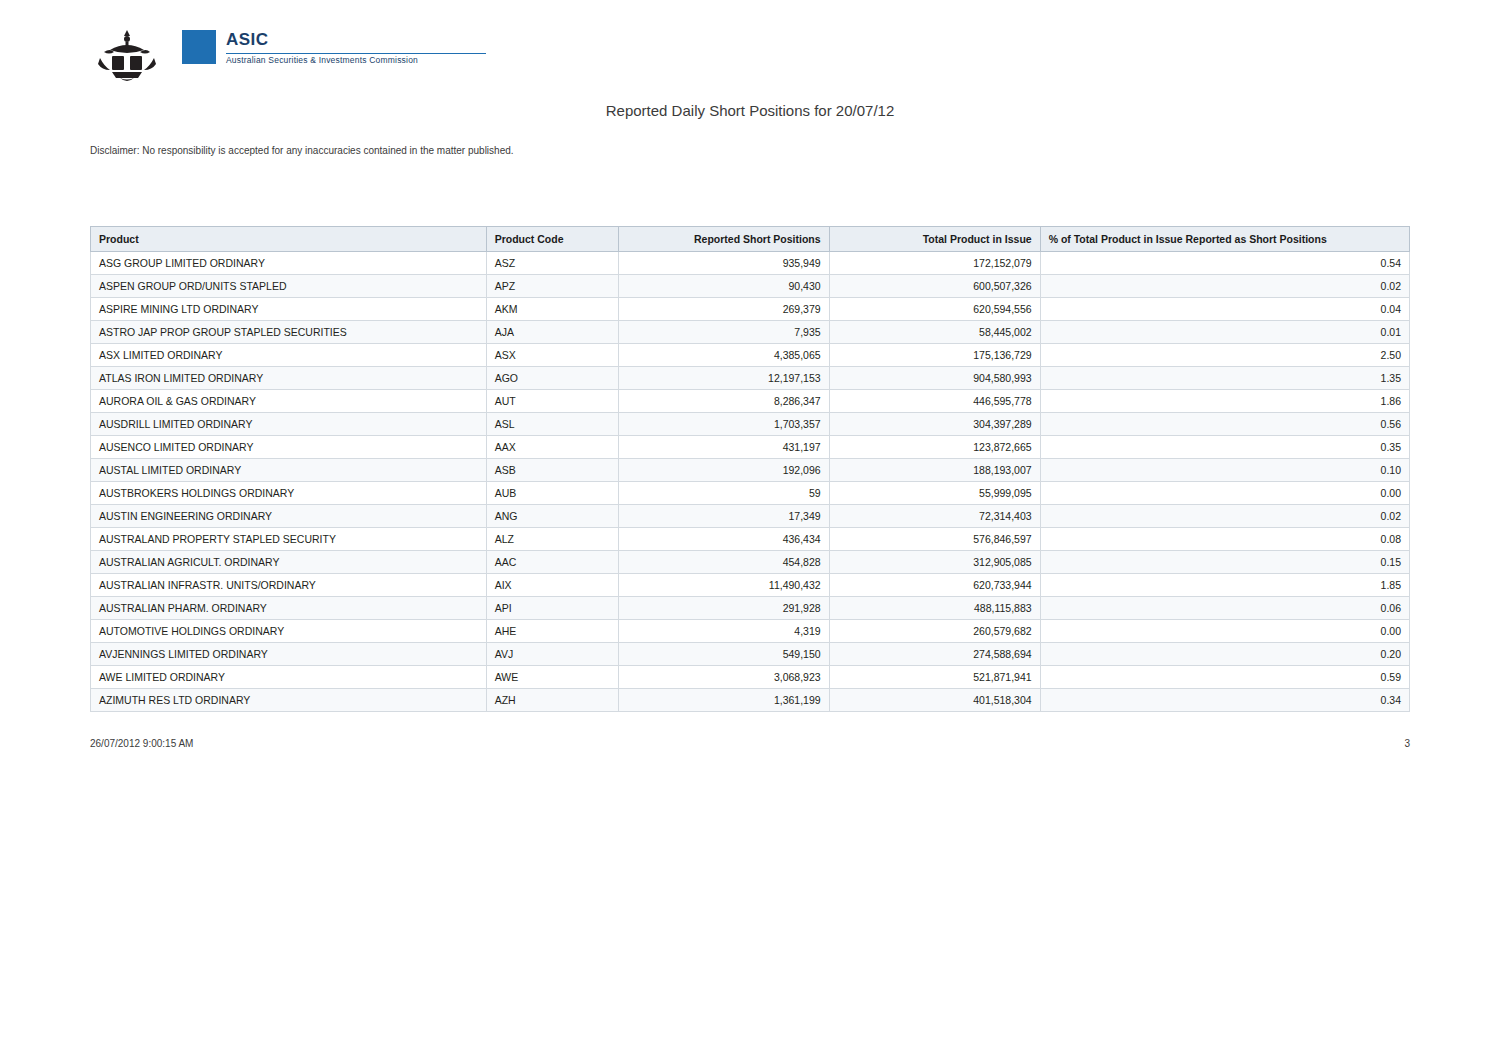ASIC
Australian Securities & Investments Commission
Reported Daily Short Positions for 20/07/12
Disclaimer: No responsibility is accepted for any inaccuracies contained in the matter published.
| Product | Product Code | Reported Short Positions | Total Product in Issue | % of Total Product in Issue Reported as Short Positions |
| --- | --- | --- | --- | --- |
| ASG GROUP LIMITED ORDINARY | ASZ | 935,949 | 172,152,079 | 0.54 |
| ASPEN GROUP ORD/UNITS STAPLED | APZ | 90,430 | 600,507,326 | 0.02 |
| ASPIRE MINING LTD ORDINARY | AKM | 269,379 | 620,594,556 | 0.04 |
| ASTRO JAP PROP GROUP STAPLED SECURITIES | AJA | 7,935 | 58,445,002 | 0.01 |
| ASX LIMITED ORDINARY | ASX | 4,385,065 | 175,136,729 | 2.50 |
| ATLAS IRON LIMITED ORDINARY | AGO | 12,197,153 | 904,580,993 | 1.35 |
| AURORA OIL & GAS ORDINARY | AUT | 8,286,347 | 446,595,778 | 1.86 |
| AUSDRILL LIMITED ORDINARY | ASL | 1,703,357 | 304,397,289 | 0.56 |
| AUSENCO LIMITED ORDINARY | AAX | 431,197 | 123,872,665 | 0.35 |
| AUSTAL LIMITED ORDINARY | ASB | 192,096 | 188,193,007 | 0.10 |
| AUSTBROKERS HOLDINGS ORDINARY | AUB | 59 | 55,999,095 | 0.00 |
| AUSTIN ENGINEERING ORDINARY | ANG | 17,349 | 72,314,403 | 0.02 |
| AUSTRALAND PROPERTY STAPLED SECURITY | ALZ | 436,434 | 576,846,597 | 0.08 |
| AUSTRALIAN AGRICULT. ORDINARY | AAC | 454,828 | 312,905,085 | 0.15 |
| AUSTRALIAN INFRASTR. UNITS/ORDINARY | AIX | 11,490,432 | 620,733,944 | 1.85 |
| AUSTRALIAN PHARM. ORDINARY | API | 291,928 | 488,115,883 | 0.06 |
| AUTOMOTIVE HOLDINGS ORDINARY | AHE | 4,319 | 260,579,682 | 0.00 |
| AVJENNINGS LIMITED ORDINARY | AVJ | 549,150 | 274,588,694 | 0.20 |
| AWE LIMITED ORDINARY | AWE | 3,068,923 | 521,871,941 | 0.59 |
| AZIMUTH RES LTD ORDINARY | AZH | 1,361,199 | 401,518,304 | 0.34 |
26/07/2012 9:00:15 AM
3